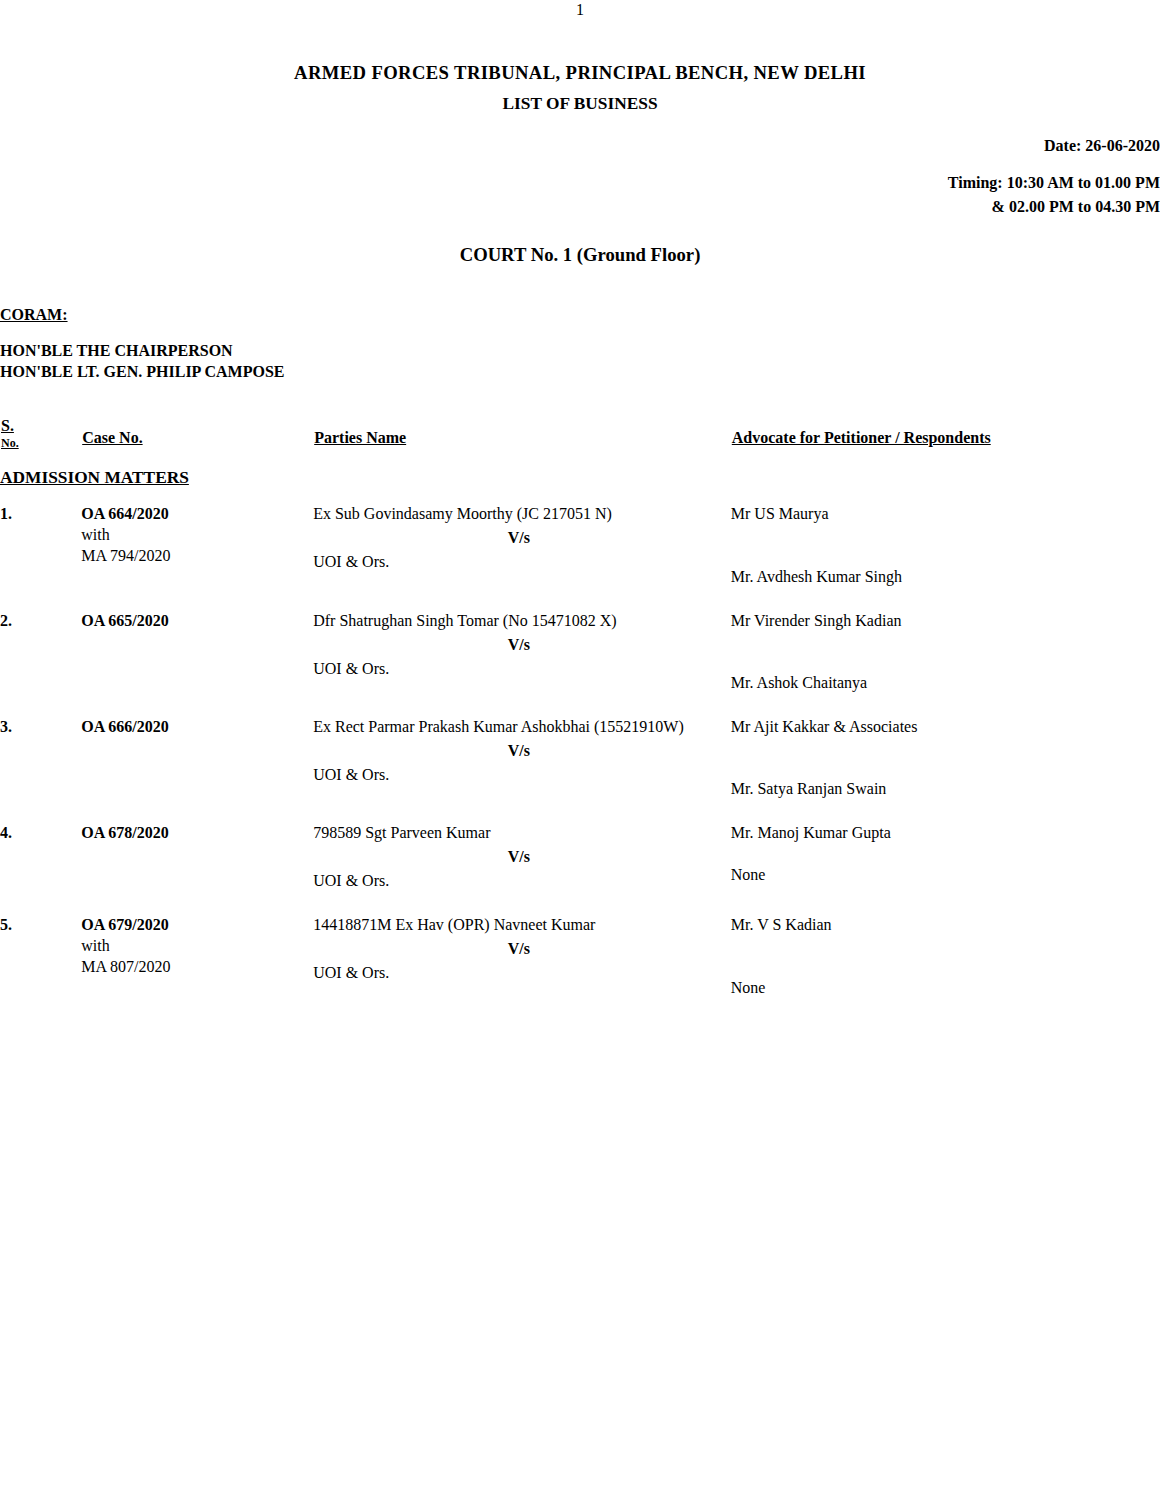1
ARMED FORCES TRIBUNAL, PRINCIPAL BENCH, NEW DELHI
LIST OF BUSINESS
Date: 26-06-2020
Timing: 10:30 AM to 01.00 PM
& 02.00 PM to 04.30 PM
COURT No. 1 (Ground Floor)
CORAM:
HON'BLE THE CHAIRPERSON
HON'BLE LT. GEN. PHILIP CAMPOSE
| S. No. | Case No. | Parties Name | Advocate for Petitioner / Respondents |
| --- | --- | --- | --- |
| ADMISSION MATTERS |
| 1. | OA 664/2020 with MA 794/2020 | Ex Sub Govindasamy Moorthy (JC 217051 N) V/s UOI & Ors. | Mr US Maurya Mr. Avdhesh Kumar Singh |
| 2. | OA 665/2020 | Dfr Shatrughan Singh Tomar (No 15471082 X) V/s UOI & Ors. | Mr Virender Singh Kadian Mr. Ashok Chaitanya |
| 3. | OA 666/2020 | Ex Rect Parmar Prakash Kumar Ashokbhai (15521910W) V/s UOI & Ors. | Mr Ajit Kakkar & Associates Mr. Satya Ranjan Swain |
| 4. | OA 678/2020 | 798589 Sgt Parveen Kumar V/s UOI & Ors. | Mr. Manoj Kumar Gupta None |
| 5. | OA 679/2020 with MA 807/2020 | 14418871M Ex Hav (OPR) Navneet Kumar V/s UOI & Ors. | Mr. V S Kadian None |